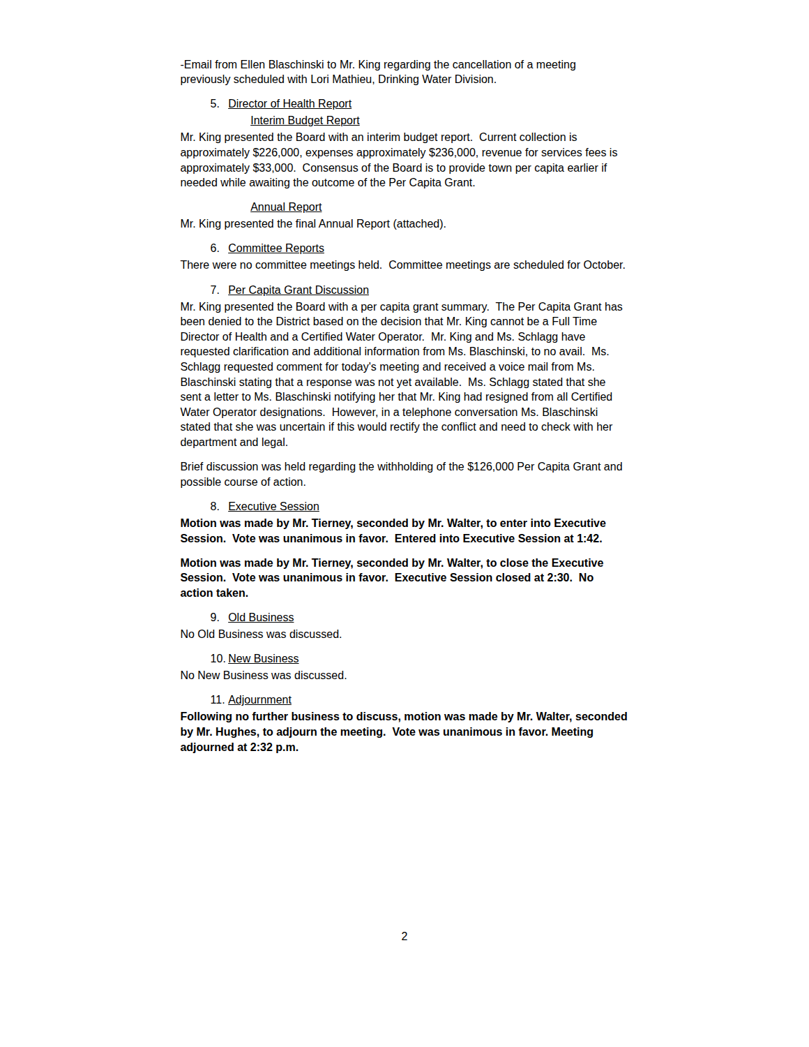-Email from Ellen Blaschinski to Mr. King regarding the cancellation of a meeting previously scheduled with Lori Mathieu, Drinking Water Division.
5. Director of Health Report
Interim Budget Report
Mr. King presented the Board with an interim budget report. Current collection is approximately $226,000, expenses approximately $236,000, revenue for services fees is approximately $33,000. Consensus of the Board is to provide town per capita earlier if needed while awaiting the outcome of the Per Capita Grant.
Annual Report
Mr. King presented the final Annual Report (attached).
6. Committee Reports
There were no committee meetings held. Committee meetings are scheduled for October.
7. Per Capita Grant Discussion
Mr. King presented the Board with a per capita grant summary. The Per Capita Grant has been denied to the District based on the decision that Mr. King cannot be a Full Time Director of Health and a Certified Water Operator. Mr. King and Ms. Schlagg have requested clarification and additional information from Ms. Blaschinski, to no avail. Ms. Schlagg requested comment for today's meeting and received a voice mail from Ms. Blaschinski stating that a response was not yet available. Ms. Schlagg stated that she sent a letter to Ms. Blaschinski notifying her that Mr. King had resigned from all Certified Water Operator designations. However, in a telephone conversation Ms. Blaschinski stated that she was uncertain if this would rectify the conflict and need to check with her department and legal.
Brief discussion was held regarding the withholding of the $126,000 Per Capita Grant and possible course of action.
8. Executive Session
Motion was made by Mr. Tierney, seconded by Mr. Walter, to enter into Executive Session. Vote was unanimous in favor. Entered into Executive Session at 1:42.
Motion was made by Mr. Tierney, seconded by Mr. Walter, to close the Executive Session. Vote was unanimous in favor. Executive Session closed at 2:30. No action taken.
9. Old Business
No Old Business was discussed.
10. New Business
No New Business was discussed.
11. Adjournment
Following no further business to discuss, motion was made by Mr. Walter, seconded by Mr. Hughes, to adjourn the meeting. Vote was unanimous in favor. Meeting adjourned at 2:32 p.m.
2